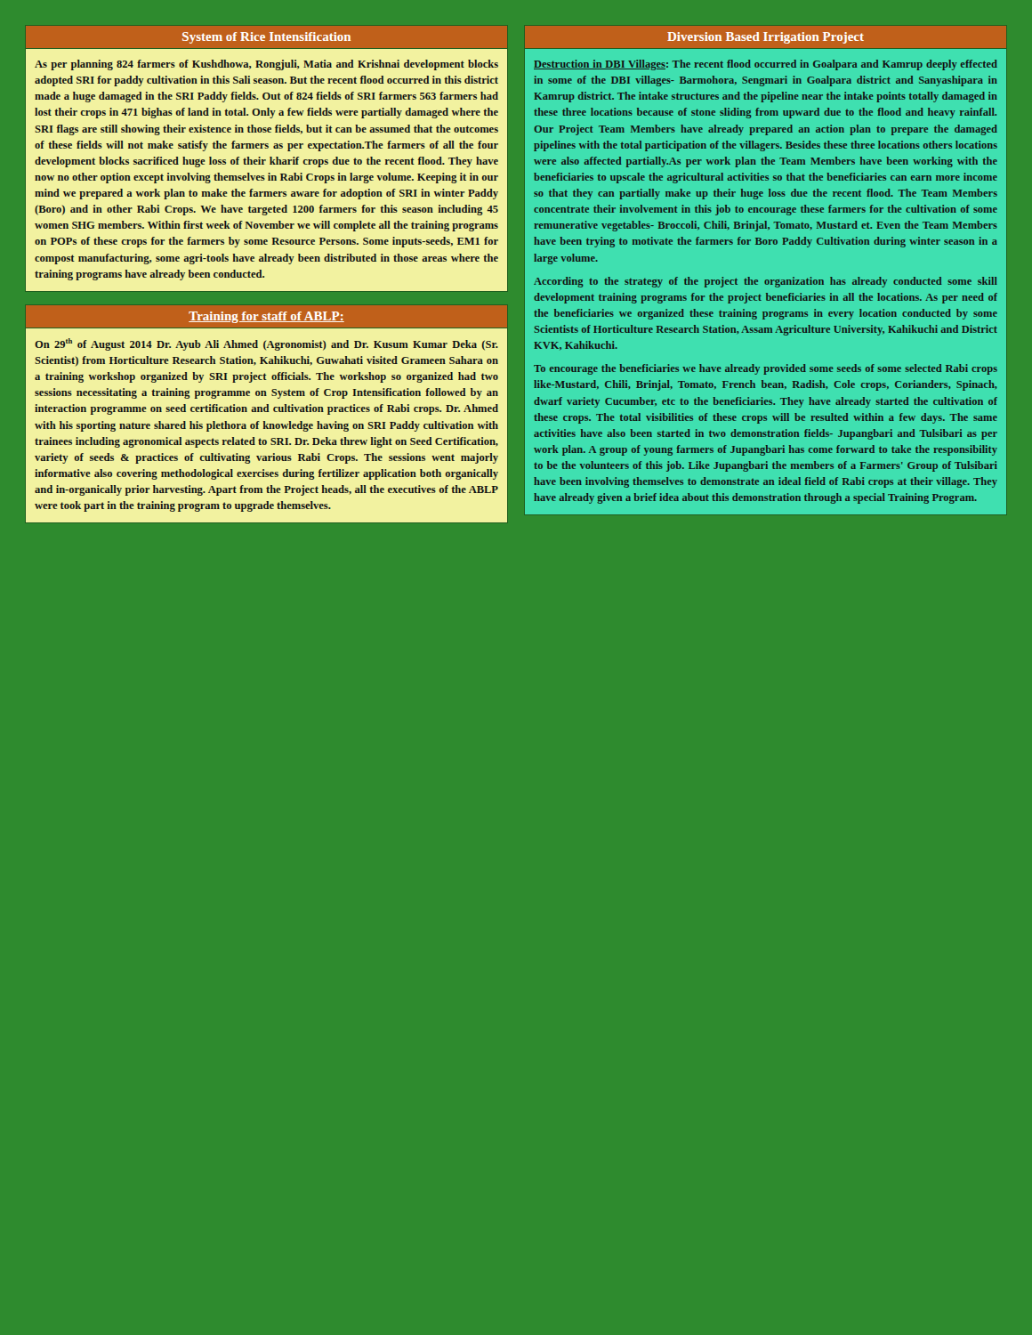System of Rice Intensification
As per planning 824 farmers of Kushdhowa, Rongjuli, Matia and Krishnai development blocks adopted SRI for paddy cultivation in this Sali season. But the recent flood occurred in this district made a huge damaged in the SRI Paddy fields. Out of 824 fields of SRI farmers 563 farmers had lost their crops in 471 bighas of land in total. Only a few fields were partially damaged where the SRI flags are still showing their existence in those fields, but it can be assumed that the outcomes of these fields will not make satisfy the farmers as per expectation.The farmers of all the four development blocks sacrificed huge loss of their kharif crops due to the recent flood. They have now no other option except involving themselves in Rabi Crops in large volume. Keeping it in our mind we prepared a work plan to make the farmers aware for adoption of SRI in winter Paddy (Boro) and in other Rabi Crops. We have targeted 1200 farmers for this season including 45 women SHG members. Within first week of November we will complete all the training programs on POPs of these crops for the farmers by some Resource Persons. Some inputs-seeds, EM1 for compost manufacturing, some agri-tools have already been distributed in those areas where the training programs have already been conducted.
Training for staff of ABLP:
On 29th of August 2014 Dr. Ayub Ali Ahmed (Agronomist) and Dr. Kusum Kumar Deka (Sr. Scientist) from Horticulture Research Station, Kahikuchi, Guwahati visited Grameen Sahara on a training workshop organized by SRI project officials. The workshop so organized had two sessions necessitating a training programme on System of Crop Intensification followed by an interaction programme on seed certification and cultivation practices of Rabi crops. Dr. Ahmed with his sporting nature shared his plethora of knowledge having on SRI Paddy cultivation with trainees including agronomical aspects related to SRI. Dr. Deka threw light on Seed Certification, variety of seeds & practices of cultivating various Rabi Crops. The sessions went majorly informative also covering methodological exercises during fertilizer application both organically and in-organically prior harvesting. Apart from the Project heads, all the executives of the ABLP were took part in the training program to upgrade themselves.
Diversion Based Irrigation Project
Destruction in DBI Villages: The recent flood occurred in Goalpara and Kamrup deeply effected in some of the DBI villages- Barmohora, Sengmari in Goalpara district and Sanyashipara in Kamrup district. The intake structures and the pipeline near the intake points totally damaged in these three locations because of stone sliding from upward due to the flood and heavy rainfall. Our Project Team Members have already prepared an action plan to prepare the damaged pipelines with the total participation of the villagers. Besides these three locations others locations were also affected partially.As per work plan the Team Members have been working with the beneficiaries to upscale the agricultural activities so that the beneficiaries can earn more income so that they can partially make up their huge loss due the recent flood. The Team Members concentrate their involvement in this job to encourage these farmers for the cultivation of some remunerative vegetables- Broccoli, Chili, Brinjal, Tomato, Mustard et. Even the Team Members have been trying to motivate the farmers for Boro Paddy Cultivation during winter season in a large volume.
According to the strategy of the project the organization has already conducted some skill development training programs for the project beneficiaries in all the locations. As per need of the beneficiaries we organized these training programs in every location conducted by some Scientists of Horticulture Research Station, Assam Agriculture University, Kahikuchi and District KVK, Kahikuchi.
To encourage the beneficiaries we have already provided some seeds of some selected Rabi crops like-Mustard, Chili, Brinjal, Tomato, French bean, Radish, Cole crops, Corianders, Spinach, dwarf variety Cucumber, etc to the beneficiaries. They have already started the cultivation of these crops. The total visibilities of these crops will be resulted within a few days. The same activities have also been started in two demonstration fields- Jupangbari and Tulsibari as per work plan. A group of young farmers of Jupangbari has come forward to take the responsibility to be the volunteers of this job. Like Jupangbari the members of a Farmers' Group of Tulsibari have been involving themselves to demonstrate an ideal field of Rabi crops at their village. They have already given a brief idea about this demonstration through a special Training Program.